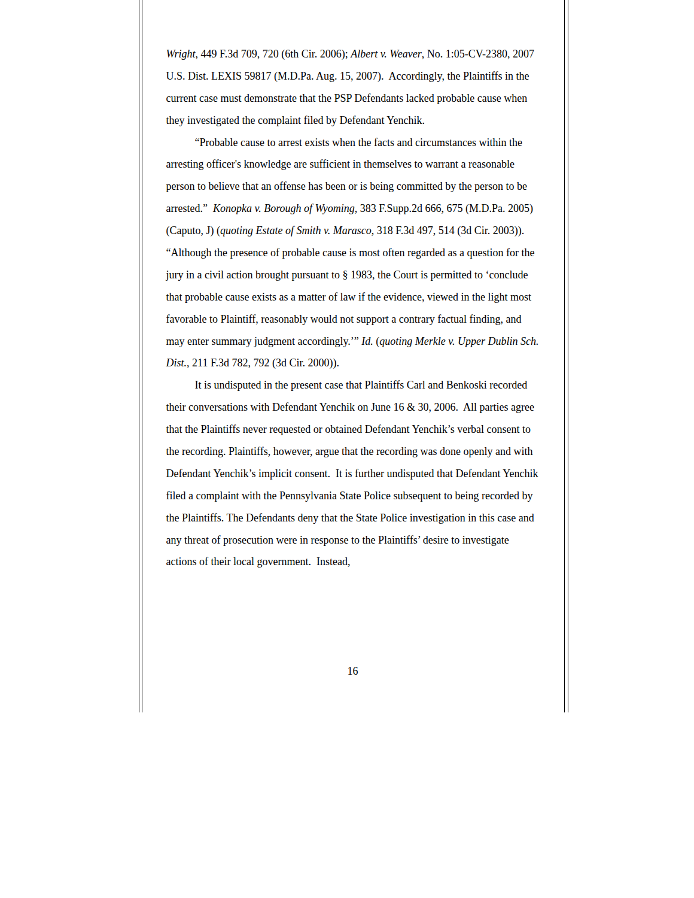Wright, 449 F.3d 709, 720 (6th Cir. 2006); Albert v. Weaver, No. 1:05-CV-2380, 2007 U.S. Dist. LEXIS 59817 (M.D.Pa. Aug. 15, 2007). Accordingly, the Plaintiffs in the current case must demonstrate that the PSP Defendants lacked probable cause when they investigated the complaint filed by Defendant Yenchik.
“Probable cause to arrest exists when the facts and circumstances within the arresting officer's knowledge are sufficient in themselves to warrant a reasonable person to believe that an offense has been or is being committed by the person to be arrested.” Konopka v. Borough of Wyoming, 383 F.Supp.2d 666, 675 (M.D.Pa. 2005) (Caputo, J) (quoting Estate of Smith v. Marasco, 318 F.3d 497, 514 (3d Cir. 2003)). “Although the presence of probable cause is most often regarded as a question for the jury in a civil action brought pursuant to § 1983, the Court is permitted to ‘conclude that probable cause exists as a matter of law if the evidence, viewed in the light most favorable to Plaintiff, reasonably would not support a contrary factual finding, and may enter summary judgment accordingly.’” Id. (quoting Merkle v. Upper Dublin Sch. Dist., 211 F.3d 782, 792 (3d Cir. 2000)).
It is undisputed in the present case that Plaintiffs Carl and Benkoski recorded their conversations with Defendant Yenchik on June 16 & 30, 2006. All parties agree that the Plaintiffs never requested or obtained Defendant Yenchik’s verbal consent to the recording. Plaintiffs, however, argue that the recording was done openly and with Defendant Yenchik’s implicit consent. It is further undisputed that Defendant Yenchik filed a complaint with the Pennsylvania State Police subsequent to being recorded by the Plaintiffs. The Defendants deny that the State Police investigation in this case and any threat of prosecution were in response to the Plaintiffs’ desire to investigate actions of their local government. Instead,
16